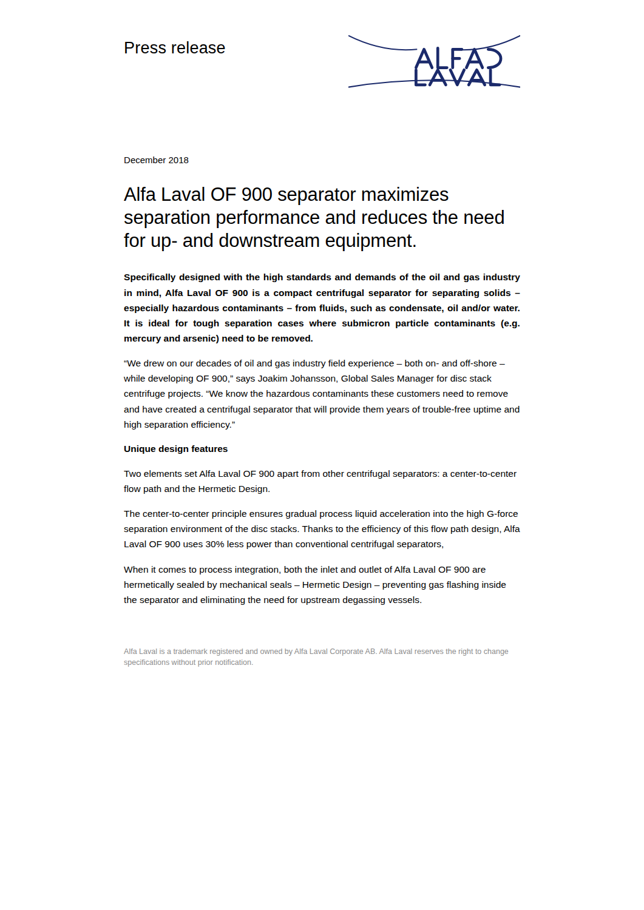Press release
December 2018
Alfa Laval OF 900 separator maximizes separation performance and reduces the need for up- and downstream equipment.
Specifically designed with the high standards and demands of the oil and gas industry in mind, Alfa Laval OF 900 is a compact centrifugal separator for separating solids – especially hazardous contaminants – from fluids, such as condensate, oil and/or water. It is ideal for tough separation cases where submicron particle contaminants (e.g. mercury and arsenic) need to be removed.
“We drew on our decades of oil and gas industry field experience – both on- and off-shore – while developing OF 900,” says Joakim Johansson, Global Sales Manager for disc stack centrifuge projects. “We know the hazardous contaminants these customers need to remove and have created a centrifugal separator that will provide them years of trouble-free uptime and high separation efficiency.”
Unique design features
Two elements set Alfa Laval OF 900 apart from other centrifugal separators: a center-to-center flow path and the Hermetic Design.
The center-to-center principle ensures gradual process liquid acceleration into the high G-force separation environment of the disc stacks. Thanks to the efficiency of this flow path design, Alfa Laval OF 900 uses 30% less power than conventional centrifugal separators,
When it comes to process integration, both the inlet and outlet of Alfa Laval OF 900 are hermetically sealed by mechanical seals – Hermetic Design – preventing gas flashing inside the separator and eliminating the need for upstream degassing vessels.
Alfa Laval is a trademark registered and owned by Alfa Laval Corporate AB. Alfa Laval reserves the right to change specifications without prior notification.